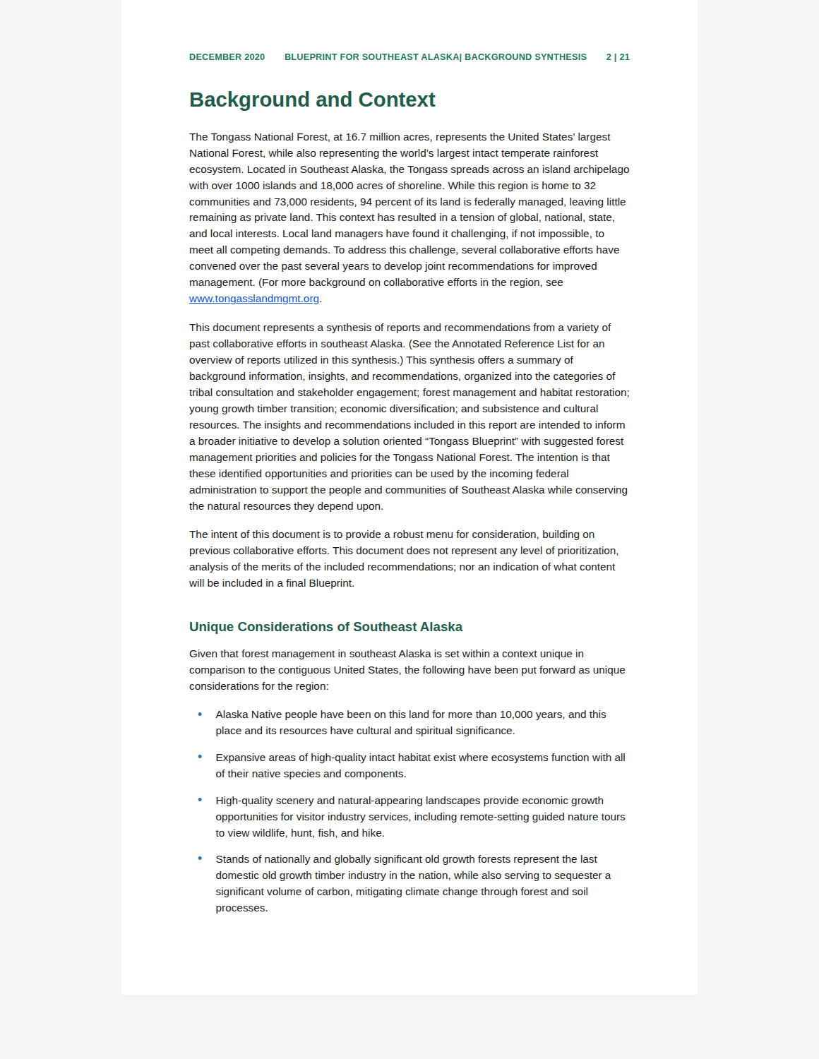DECEMBER 2020 BLUEPRINT FOR SOUTHEAST ALASKA| BACKGROUND SYNTHESIS 2 | 21
Background and Context
The Tongass National Forest, at 16.7 million acres, represents the United States’ largest National Forest, while also representing the world’s largest intact temperate rainforest ecosystem. Located in Southeast Alaska, the Tongass spreads across an island archipelago with over 1000 islands and 18,000 acres of shoreline. While this region is home to 32 communities and 73,000 residents, 94 percent of its land is federally managed, leaving little remaining as private land. This context has resulted in a tension of global, national, state, and local interests. Local land managers have found it challenging, if not impossible, to meet all competing demands. To address this challenge, several collaborative efforts have convened over the past several years to develop joint recommendations for improved management. (For more background on collaborative efforts in the region, see www.tongasslandmgmt.org.
This document represents a synthesis of reports and recommendations from a variety of past collaborative efforts in southeast Alaska. (See the Annotated Reference List for an overview of reports utilized in this synthesis.) This synthesis offers a summary of background information, insights, and recommendations, organized into the categories of tribal consultation and stakeholder engagement; forest management and habitat restoration; young growth timber transition; economic diversification; and subsistence and cultural resources. The insights and recommendations included in this report are intended to inform a broader initiative to develop a solution oriented “Tongass Blueprint” with suggested forest management priorities and policies for the Tongass National Forest. The intention is that these identified opportunities and priorities can be used by the incoming federal administration to support the people and communities of Southeast Alaska while conserving the natural resources they depend upon.
The intent of this document is to provide a robust menu for consideration, building on previous collaborative efforts. This document does not represent any level of prioritization, analysis of the merits of the included recommendations; nor an indication of what content will be included in a final Blueprint.
Unique Considerations of Southeast Alaska
Given that forest management in southeast Alaska is set within a context unique in comparison to the contiguous United States, the following have been put forward as unique considerations for the region:
Alaska Native people have been on this land for more than 10,000 years, and this place and its resources have cultural and spiritual significance.
Expansive areas of high-quality intact habitat exist where ecosystems function with all of their native species and components.
High-quality scenery and natural-appearing landscapes provide economic growth opportunities for visitor industry services, including remote-setting guided nature tours to view wildlife, hunt, fish, and hike.
Stands of nationally and globally significant old growth forests represent the last domestic old growth timber industry in the nation, while also serving to sequester a significant volume of carbon, mitigating climate change through forest and soil processes.